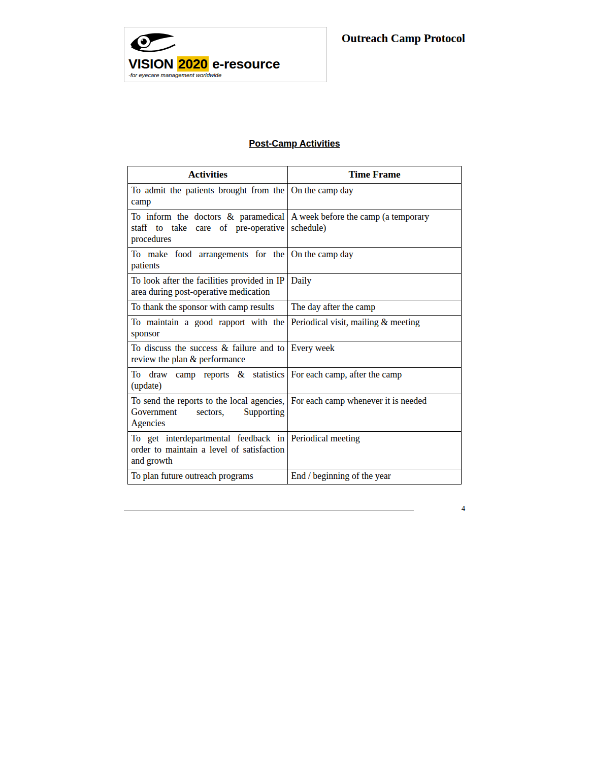VISION 2020 e-resource
-for eyecare management worldwide
Outreach Camp Protocol
Post-Camp Activities
| Activities | Time Frame |
| --- | --- |
| To admit the patients brought from the camp | On the camp day |
| To inform the doctors & paramedical staff to take care of pre-operative procedures | A week before the camp (a temporary schedule) |
| To make food arrangements for the patients | On the camp day |
| To look after the facilities provided in IP area during post-operative medication | Daily |
| To thank the sponsor with camp results | The day after the camp |
| To maintain a good rapport with the sponsor | Periodical visit, mailing & meeting |
| To discuss the success & failure and to review the plan & performance | Every week |
| To draw camp reports & statistics (update) | For each camp, after the camp |
| To send the reports to the local agencies, Government sectors, Supporting Agencies | For each camp whenever it is needed |
| To get interdepartmental feedback in order to maintain a level of satisfaction and growth | Periodical meeting |
| To plan future outreach programs | End / beginning of the year |
4